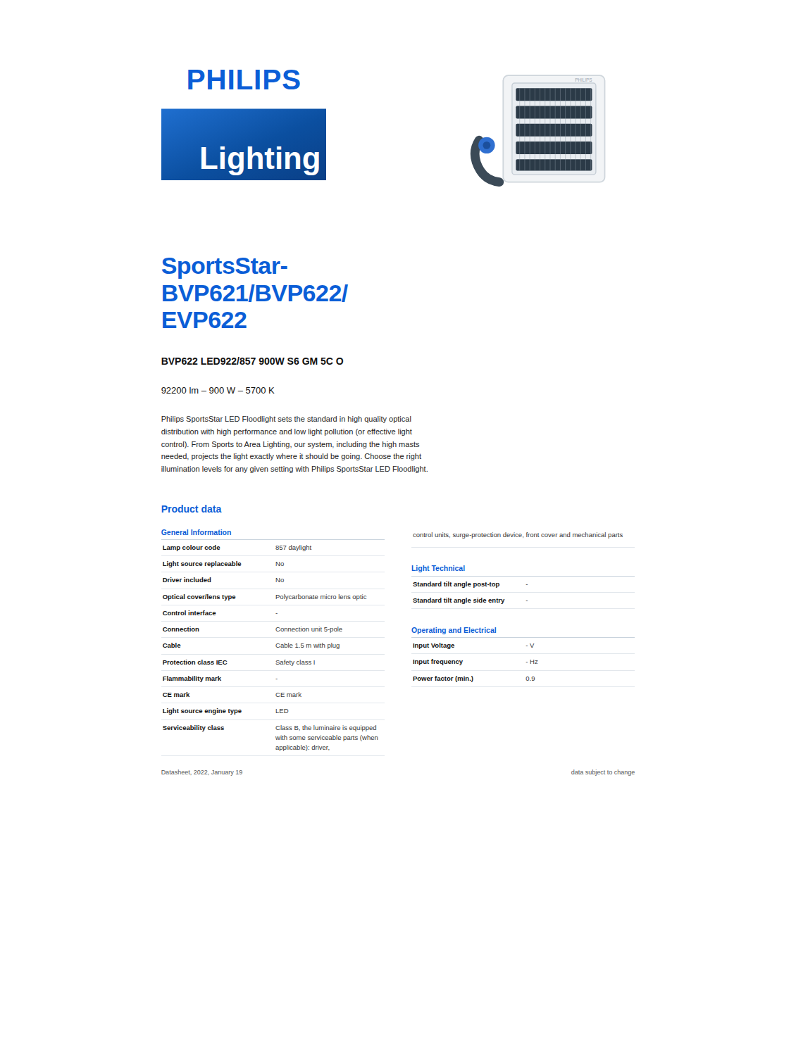PHILIPS Lighting
PHILIPS
SportsStar-
BVP621/BVP622/
EVP622
BVP622 LED922/857 900W S6 GM 5C O
92200 lm – 900 W – 5700 K
Philips SportsStar LED Floodlight sets the standard in high quality optical distribution with high performance and low light pollution (or effective light control). From Sports to Area Lighting, our system, including the high masts needed, projects the light exactly where it should be going. Choose the right illumination levels for any given setting with Philips SportsStar LED Floodlight.
Product data
General Information
| Lamp colour code | 857 daylight |
| Light source replaceable | No |
| Driver included | No |
| Optical cover/lens type | Polycarbonate micro lens optic |
| Control interface | - |
| Connection | Connection unit 5-pole |
| Cable | Cable 1.5 m with plug |
| Protection class IEC | Safety class I |
| Flammability mark | - |
| CE mark | CE mark |
| Light source engine type | LED |
| Serviceability class | Class B, the luminaire is equipped with some serviceable parts (when applicable): driver, |
control units, surge-protection device, front cover and mechanical parts
Light Technical
| Standard tilt angle post-top | - |
| Standard tilt angle side entry | - |
Operating and Electrical
| Input Voltage | - V |
| Input frequency | - Hz |
| Power factor (min.) | 0.9 |
Datasheet, 2022, January 19
data subject to change